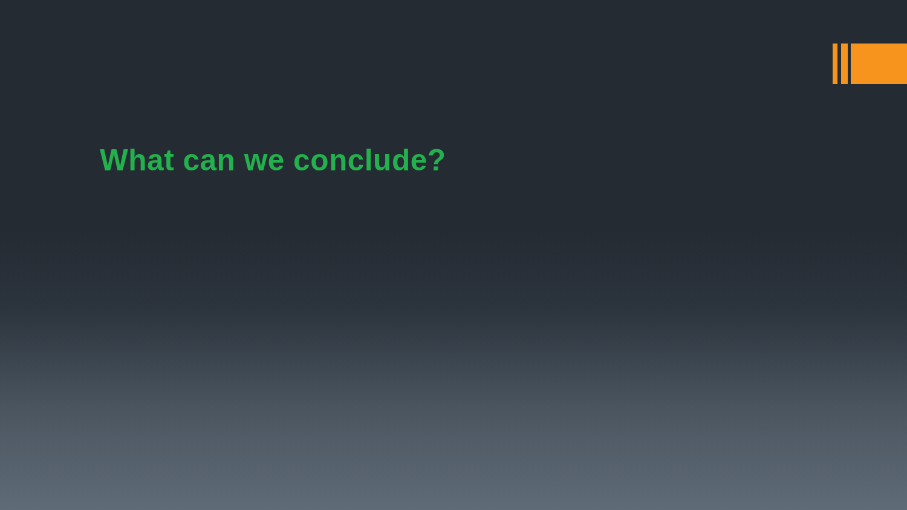What can we conclude?